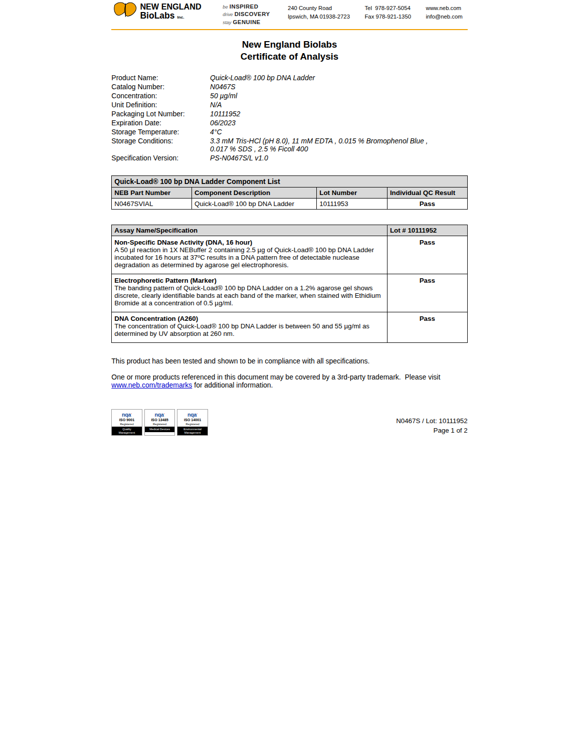be INSPIRED
drive DISCOVERY
stay GENUINE
240 County Road
Ipswich, MA 01938-2723
Tel 978-927-5054
Fax 978-921-1350
www.neb.com
info@neb.com
New England Biolabs
Certificate of Analysis
| Product Name: | Quick-Load® 100 bp DNA Ladder |
| Catalog Number: | N0467S |
| Concentration: | 50 µg/ml |
| Unit Definition: | N/A |
| Packaging Lot Number: | 10111952 |
| Expiration Date: | 06/2023 |
| Storage Temperature: | 4°C |
| Storage Conditions: | 3.3 mM Tris-HCl (pH 8.0), 11 mM EDTA , 0.015 % Bromophenol Blue , 0.017 % SDS , 2.5 % Ficoll 400 |
| Specification Version: | PS-N0467S/L v1.0 |
| Quick-Load® 100 bp DNA Ladder Component List |
| --- |
| NEB Part Number | Component Description | Lot Number | Individual QC Result |
| N0467SVIAL | Quick-Load® 100 bp DNA Ladder | 10111953 | Pass |
| Assay Name/Specification | Lot # 10111952 |
| --- | --- |
| Non-Specific DNase Activity (DNA, 16 hour) A 50 µl reaction in 1X NEBuffer 2 containing 2.5 µg of Quick-Load® 100 bp DNA Ladder incubated for 16 hours at 37ºC results in a DNA pattern free of detectable nuclease degradation as determined by agarose gel electrophoresis. | Pass |
| Electrophoretic Pattern (Marker) The banding pattern of Quick-Load® 100 bp DNA Ladder on a 1.2% agarose gel shows discrete, clearly identifiable bands at each band of the marker, when stained with Ethidium Bromide at a concentration of 0.5 µg/ml. | Pass |
| DNA Concentration (A260) The concentration of Quick-Load® 100 bp DNA Ladder is between 50 and 55 µg/ml as determined by UV absorption at 260 nm. | Pass |
This product has been tested and shown to be in compliance with all specifications.
One or more products referenced in this document may be covered by a 3rd-party trademark. Please visit www.neb.com/trademarks for additional information.
nqa.
ISO 9001
Registered
Quality
Management
nqa.
ISO 13485
Registered
Medical Devices
nqa.
ISO 14001
Registered
Environmental
Management
N0467S / Lot: 10111952
Page 1 of 2